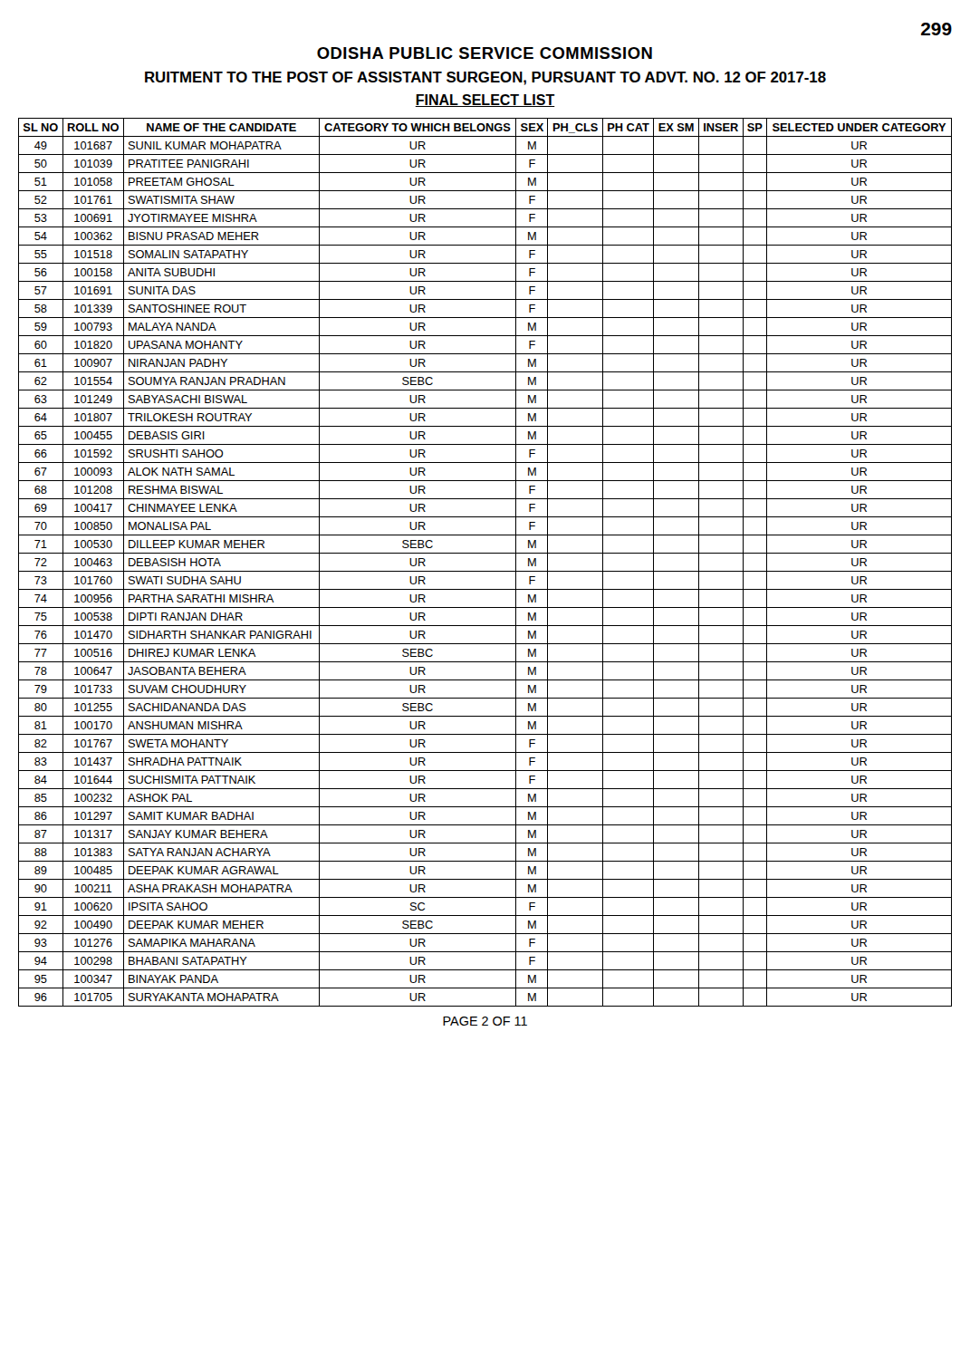299
ODISHA PUBLIC SERVICE COMMISSION
RUITMENT TO THE POST OF ASSISTANT SURGEON, PURSUANT TO ADVT. NO. 12 OF 2017-18
FINAL SELECT LIST
| SL NO | ROLL NO | NAME OF THE CANDIDATE | CATEGORY TO WHICH BELONGS | SEX | PH_CLS | PH CAT | EX SM | INSER | SP | SELECTED UNDER CATEGORY |
| --- | --- | --- | --- | --- | --- | --- | --- | --- | --- | --- |
| 49 | 101687 | SUNIL KUMAR MOHAPATRA | UR | M | | | | | | UR |
| 50 | 101039 | PRATITEE PANIGRAHI | UR | F | | | | | | UR |
| 51 | 101058 | PREETAM GHOSAL | UR | M | | | | | | UR |
| 52 | 101761 | SWATISMITA SHAW | UR | F | | | | | | UR |
| 53 | 100691 | JYOTIRMAYEE MISHRA | UR | F | | | | | | UR |
| 54 | 100362 | BISNU PRASAD MEHER | UR | M | | | | | | UR |
| 55 | 101518 | SOMALIN SATAPATHY | UR | F | | | | | | UR |
| 56 | 100158 | ANITA SUBUDHI | UR | F | | | | | | UR |
| 57 | 101691 | SUNITA DAS | UR | F | | | | | | UR |
| 58 | 101339 | SANTOSHINEE ROUT | UR | F | | | | | | UR |
| 59 | 100793 | MALAYA NANDA | UR | M | | | | | | UR |
| 60 | 101820 | UPASANA MOHANTY | UR | F | | | | | | UR |
| 61 | 100907 | NIRANJAN PADHY | UR | M | | | | | | UR |
| 62 | 101554 | SOUMYA RANJAN PRADHAN | SEBC | M | | | | | | UR |
| 63 | 101249 | SABYASACHI BISWAL | UR | M | | | | | | UR |
| 64 | 101807 | TRILOKESH ROUTRAY | UR | M | | | | | | UR |
| 65 | 100455 | DEBASIS GIRI | UR | M | | | | | | UR |
| 66 | 101592 | SRUSHTI SAHOO | UR | F | | | | | | UR |
| 67 | 100093 | ALOK NATH SAMAL | UR | M | | | | | | UR |
| 68 | 101208 | RESHMA BISWAL | UR | F | | | | | | UR |
| 69 | 100417 | CHINMAYEE LENKA | UR | F | | | | | | UR |
| 70 | 100850 | MONALISA PAL | UR | F | | | | | | UR |
| 71 | 100530 | DILLEEP KUMAR MEHER | SEBC | M | | | | | | UR |
| 72 | 100463 | DEBASISH HOTA | UR | M | | | | | | UR |
| 73 | 101760 | SWATI SUDHA SAHU | UR | F | | | | | | UR |
| 74 | 100956 | PARTHA SARATHI MISHRA | UR | M | | | | | | UR |
| 75 | 100538 | DIPTI RANJAN DHAR | UR | M | | | | | | UR |
| 76 | 101470 | SIDHARTH SHANKAR PANIGRAHI | UR | M | | | | | | UR |
| 77 | 100516 | DHIREJ KUMAR LENKA | SEBC | M | | | | | | UR |
| 78 | 100647 | JASOBANTA BEHERA | UR | M | | | | | | UR |
| 79 | 101733 | SUVAM CHOUDHURY | UR | M | | | | | | UR |
| 80 | 101255 | SACHIDANANDA DAS | SEBC | M | | | | | | UR |
| 81 | 100170 | ANSHUMAN MISHRA | UR | M | | | | | | UR |
| 82 | 101767 | SWETA MOHANTY | UR | F | | | | | | UR |
| 83 | 101437 | SHRADHA PATTNAIK | UR | F | | | | | | UR |
| 84 | 101644 | SUCHISMITA PATTNAIK | UR | F | | | | | | UR |
| 85 | 100232 | ASHOK PAL | UR | M | | | | | | UR |
| 86 | 101297 | SAMIT KUMAR BADHAI | UR | M | | | | | | UR |
| 87 | 101317 | SANJAY KUMAR BEHERA | UR | M | | | | | | UR |
| 88 | 101383 | SATYA RANJAN ACHARYA | UR | M | | | | | | UR |
| 89 | 100485 | DEEPAK KUMAR AGRAWAL | UR | M | | | | | | UR |
| 90 | 100211 | ASHA PRAKASH MOHAPATRA | UR | M | | | | | | UR |
| 91 | 100620 | IPSITA SAHOO | SC | F | | | | | | UR |
| 92 | 100490 | DEEPAK KUMAR MEHER | SEBC | M | | | | | | UR |
| 93 | 101276 | SAMAPIKA MAHARANA | UR | F | | | | | | UR |
| 94 | 100298 | BHABANI SATAPATHY | UR | F | | | | | | UR |
| 95 | 100347 | BINAYAK PANDA | UR | M | | | | | | UR |
| 96 | 101705 | SURYAKANTA MOHAPATRA | UR | M | | | | | | UR |
PAGE 2 OF 11